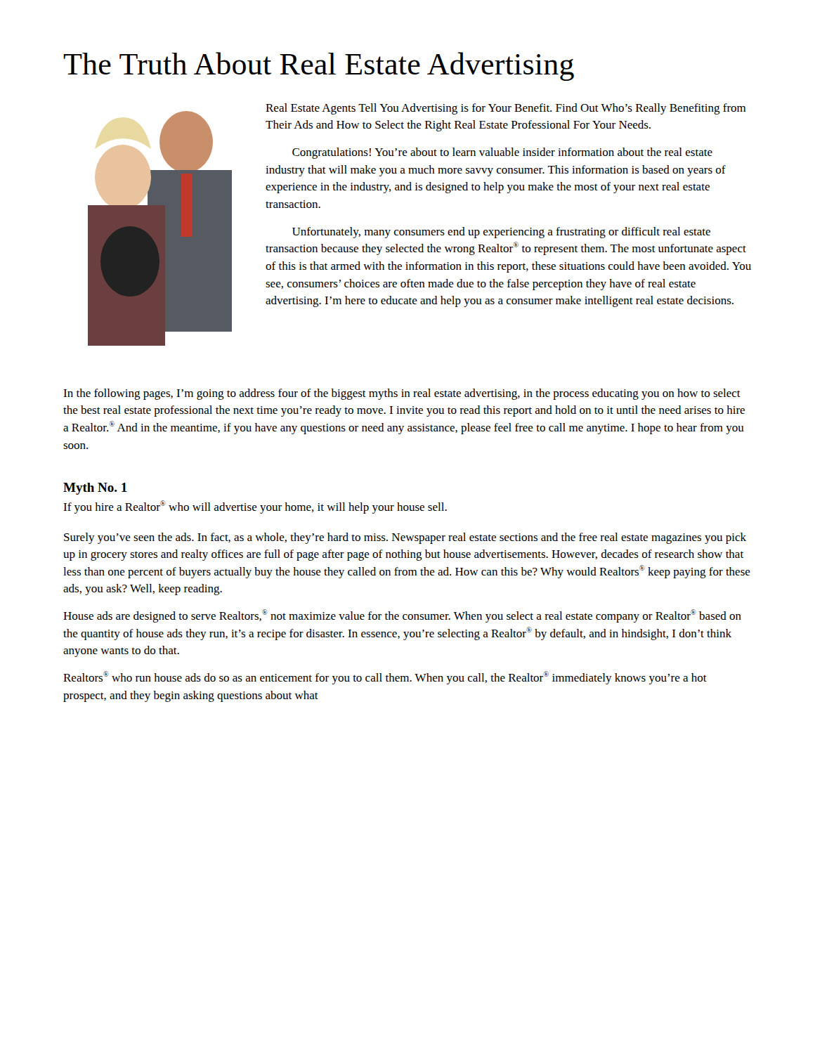The Truth About Real Estate Advertising
Real Estate Agents Tell You Advertising is for Your Benefit. Find Out Who’s Really Benefiting from Their Ads and How to Select the Right Real Estate Professional For Your Needs.
Congratulations! You’re about to learn valuable insider information about the real estate industry that will make you a much more savvy consumer. This information is based on years of experience in the industry, and is designed to help you make the most of your next real estate transaction.
Unfortunately, many consumers end up experiencing a frustrating or difficult real estate transaction because they selected the wrong Realtor® to represent them. The most unfortunate aspect of this is that armed with the information in this report, these situations could have been avoided. You see, consumers’ choices are often made due to the false perception they have of real estate advertising. I’m here to educate and help you as a consumer make intelligent real estate decisions.
In the following pages, I’m going to address four of the biggest myths in real estate advertising, in the process educating you on how to select the best real estate professional the next time you’re ready to move. I invite you to read this report and hold on to it until the need arises to hire a Realtor.® And in the meantime, if you have any questions or need any assistance, please feel free to call me anytime. I hope to hear from you soon.
Myth No. 1
If you hire a Realtor® who will advertise your home, it will help your house sell.
Surely you’ve seen the ads. In fact, as a whole, they’re hard to miss. Newspaper real estate sections and the free real estate magazines you pick up in grocery stores and realty offices are full of page after page of nothing but house advertisements. However, decades of research show that less than one percent of buyers actually buy the house they called on from the ad. How can this be? Why would Realtors® keep paying for these ads, you ask? Well, keep reading.
House ads are designed to serve Realtors,® not maximize value for the consumer. When you select a real estate company or Realtor® based on the quantity of house ads they run, it’s a recipe for disaster. In essence, you’re selecting a Realtor® by default, and in hindsight, I don’t think anyone wants to do that.
Realtors® who run house ads do so as an enticement for you to call them. When you call, the Realtor® immediately knows you’re a hot prospect, and they begin asking questions about what